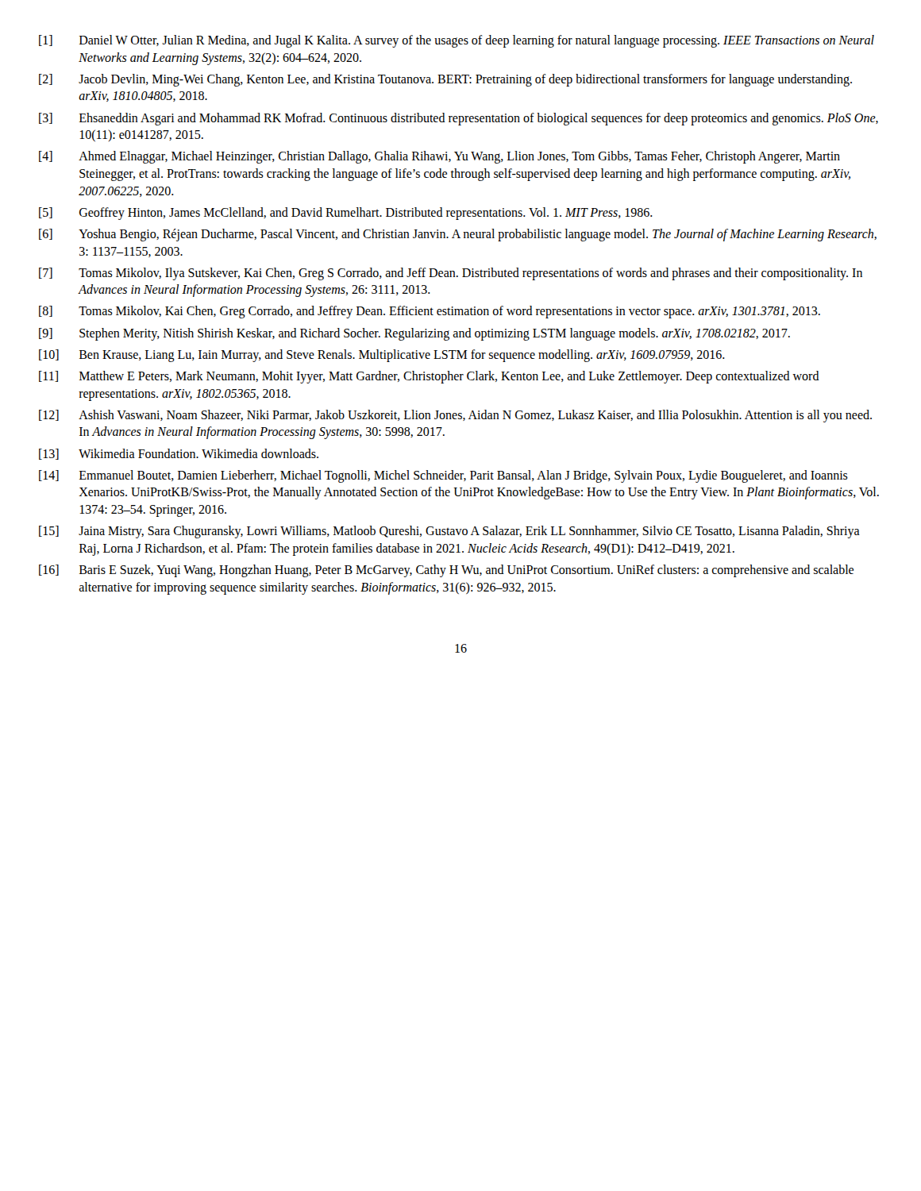Daniel W Otter, Julian R Medina, and Jugal K Kalita. A survey of the usages of deep learning for natural language processing. IEEE Transactions on Neural Networks and Learning Systems, 32(2): 604–624, 2020.
Jacob Devlin, Ming-Wei Chang, Kenton Lee, and Kristina Toutanova. BERT: Pretraining of deep bidirectional transformers for language understanding. arXiv, 1810.04805, 2018.
Ehsaneddin Asgari and Mohammad RK Mofrad. Continuous distributed representation of biological sequences for deep proteomics and genomics. PloS One, 10(11): e0141287, 2015.
Ahmed Elnaggar, Michael Heinzinger, Christian Dallago, Ghalia Rihawi, Yu Wang, Llion Jones, Tom Gibbs, Tamas Feher, Christoph Angerer, Martin Steinegger, et al. ProtTrans: towards cracking the language of life’s code through self-supervised deep learning and high performance computing. arXiv, 2007.06225, 2020.
Geoffrey Hinton, James McClelland, and David Rumelhart. Distributed representations. Vol. 1. MIT Press, 1986.
Yoshua Bengio, Réjean Ducharme, Pascal Vincent, and Christian Janvin. A neural probabilistic language model. The Journal of Machine Learning Research, 3: 1137–1155, 2003.
Tomas Mikolov, Ilya Sutskever, Kai Chen, Greg S Corrado, and Jeff Dean. Distributed representations of words and phrases and their compositionality. In Advances in Neural Information Processing Systems, 26: 3111, 2013.
Tomas Mikolov, Kai Chen, Greg Corrado, and Jeffrey Dean. Efficient estimation of word representations in vector space. arXiv, 1301.3781, 2013.
Stephen Merity, Nitish Shirish Keskar, and Richard Socher. Regularizing and optimizing LSTM language models. arXiv, 1708.02182, 2017.
Ben Krause, Liang Lu, Iain Murray, and Steve Renals. Multiplicative LSTM for sequence modelling. arXiv, 1609.07959, 2016.
Matthew E Peters, Mark Neumann, Mohit Iyyer, Matt Gardner, Christopher Clark, Kenton Lee, and Luke Zettlemoyer. Deep contextualized word representations. arXiv, 1802.05365, 2018.
Ashish Vaswani, Noam Shazeer, Niki Parmar, Jakob Uszkoreit, Llion Jones, Aidan N Gomez, Lukasz Kaiser, and Illia Polosukhin. Attention is all you need. In Advances in Neural Information Processing Systems, 30: 5998, 2017.
Wikimedia Foundation. Wikimedia downloads.
Emmanuel Boutet, Damien Lieberherr, Michael Tognolli, Michel Schneider, Parit Bansal, Alan J Bridge, Sylvain Poux, Lydie Bougueleret, and Ioannis Xenarios. UniProtKB/Swiss-Prot, the Manually Annotated Section of the UniProt KnowledgeBase: How to Use the Entry View. In Plant Bioinformatics, Vol. 1374: 23–54. Springer, 2016.
Jaina Mistry, Sara Chuguransky, Lowri Williams, Matloob Qureshi, Gustavo A Salazar, Erik LL Sonnhammer, Silvio CE Tosatto, Lisanna Paladin, Shriya Raj, Lorna J Richardson, et al. Pfam: The protein families database in 2021. Nucleic Acids Research, 49(D1): D412–D419, 2021.
Baris E Suzek, Yuqi Wang, Hongzhan Huang, Peter B McGarvey, Cathy H Wu, and UniProt Consortium. UniRef clusters: a comprehensive and scalable alternative for improving sequence similarity searches. Bioinformatics, 31(6): 926–932, 2015.
16